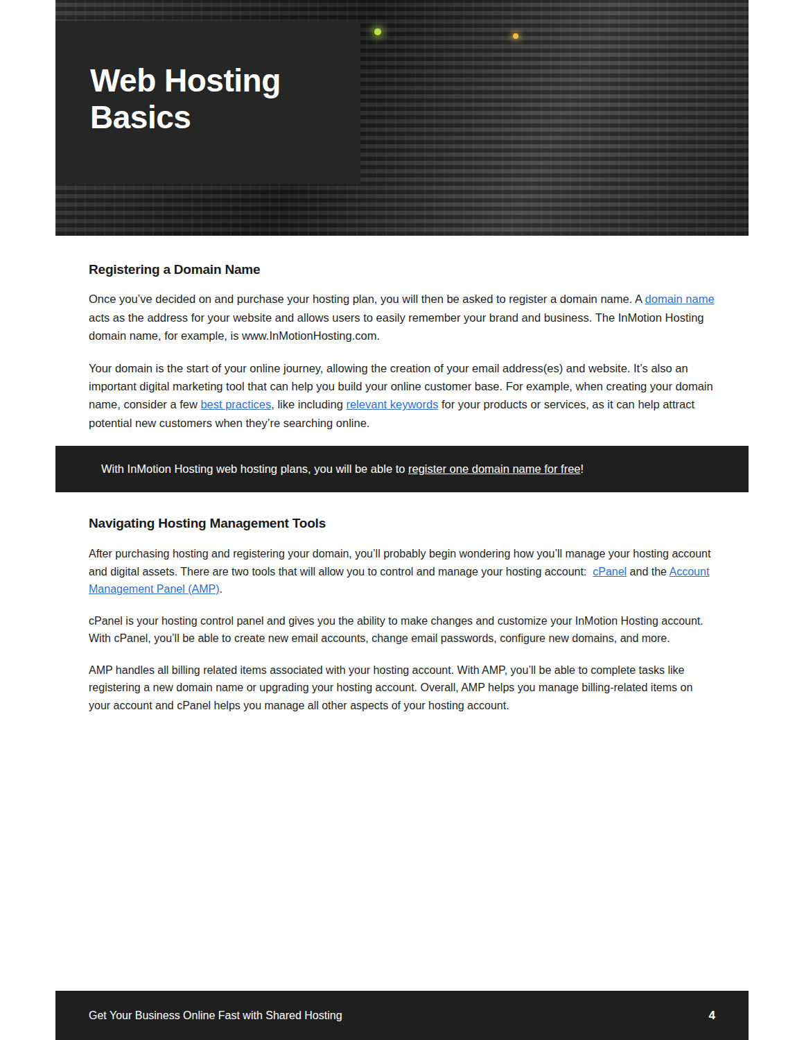Web Hosting
Basics
Registering a Domain Name
Once you’ve decided on and purchase your hosting plan, you will then be asked to register a domain name. A domain name acts as the address for your website and allows users to easily remember your brand and business. The InMotion Hosting domain name, for example, is www.InMotionHosting.com.
Your domain is the start of your online journey, allowing the creation of your email address(es) and website. It’s also an important digital marketing tool that can help you build your online customer base. For example, when creating your domain name, consider a few best practices, like including relevant keywords for your products or services, as it can help attract potential new customers when they’re searching online.
With InMotion Hosting web hosting plans, you will be able to register one domain name for free!
Navigating Hosting Management Tools
After purchasing hosting and registering your domain, you’ll probably begin wondering how you’ll manage your hosting account and digital assets. There are two tools that will allow you to control and manage your hosting account: cPanel and the Account Management Panel (AMP).
cPanel is your hosting control panel and gives you the ability to make changes and customize your InMotion Hosting account. With cPanel, you’ll be able to create new email accounts, change email passwords, configure new domains, and more.
AMP handles all billing related items associated with your hosting account. With AMP, you’ll be able to complete tasks like registering a new domain name or upgrading your hosting account. Overall, AMP helps you manage billing-related items on your account and cPanel helps you manage all other aspects of your hosting account.
Get Your Business Online Fast with Shared Hosting 4